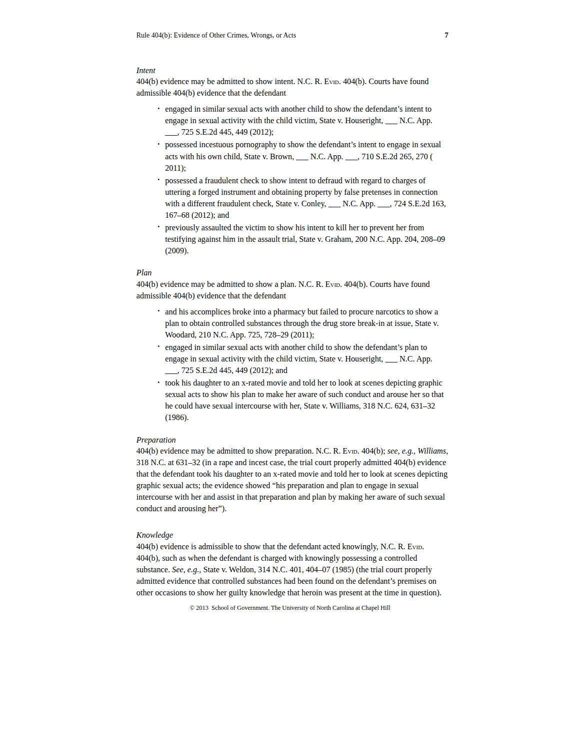Rule 404(b): Evidence of Other Crimes, Wrongs, or Acts 7
Intent
404(b) evidence may be admitted to show intent. N.C. R. Evid. 404(b). Courts have found admissible 404(b) evidence that the defendant
engaged in similar sexual acts with another child to show the defendant’s intent to engage in sexual activity with the child victim, State v. Houseright, ___ N.C. App. ___, 725 S.E.2d 445, 449 (2012);
possessed incestuous pornography to show the defendant’s intent to engage in sexual acts with his own child, State v. Brown, ___ N.C. App. ___, 710 S.E.2d 265, 270 ( 2011);
possessed a fraudulent check to show intent to defraud with regard to charges of uttering a forged instrument and obtaining property by false pretenses in connection with a different fraudulent check, State v. Conley, ___ N.C. App. ___, 724 S.E.2d 163, 167–68 (2012); and
previously assaulted the victim to show his intent to kill her to prevent her from testifying against him in the assault trial, State v. Graham, 200 N.C. App. 204, 208–09 (2009).
Plan
404(b) evidence may be admitted to show a plan. N.C. R. Evid. 404(b). Courts have found admissible 404(b) evidence that the defendant
and his accomplices broke into a pharmacy but failed to procure narcotics to show a plan to obtain controlled substances through the drug store break-in at issue, State v. Woodard, 210 N.C. App. 725, 728–29 (2011);
engaged in similar sexual acts with another child to show the defendant’s plan to engage in sexual activity with the child victim, State v. Houseright, ___ N.C. App. ___, 725 S.E.2d 445, 449 (2012); and
took his daughter to an x-rated movie and told her to look at scenes depicting graphic sexual acts to show his plan to make her aware of such conduct and arouse her so that he could have sexual intercourse with her, State v. Williams, 318 N.C. 624, 631–32 (1986).
Preparation
404(b) evidence may be admitted to show preparation. N.C. R. Evid. 404(b); see, e.g., Williams, 318 N.C. at 631–32 (in a rape and incest case, the trial court properly admitted 404(b) evidence that the defendant took his daughter to an x-rated movie and told her to look at scenes depicting graphic sexual acts; the evidence showed “his preparation and plan to engage in sexual intercourse with her and assist in that preparation and plan by making her aware of such sexual conduct and arousing her”).
Knowledge
404(b) evidence is admissible to show that the defendant acted knowingly, N.C. R. Evid. 404(b), such as when the defendant is charged with knowingly possessing a controlled substance. See, e.g., State v. Weldon, 314 N.C. 401, 404–07 (1985) (the trial court properly admitted evidence that controlled substances had been found on the defendant’s premises on other occasions to show her guilty knowledge that heroin was present at the time in question).
© 2013 School of Government. The University of North Carolina at Chapel Hill